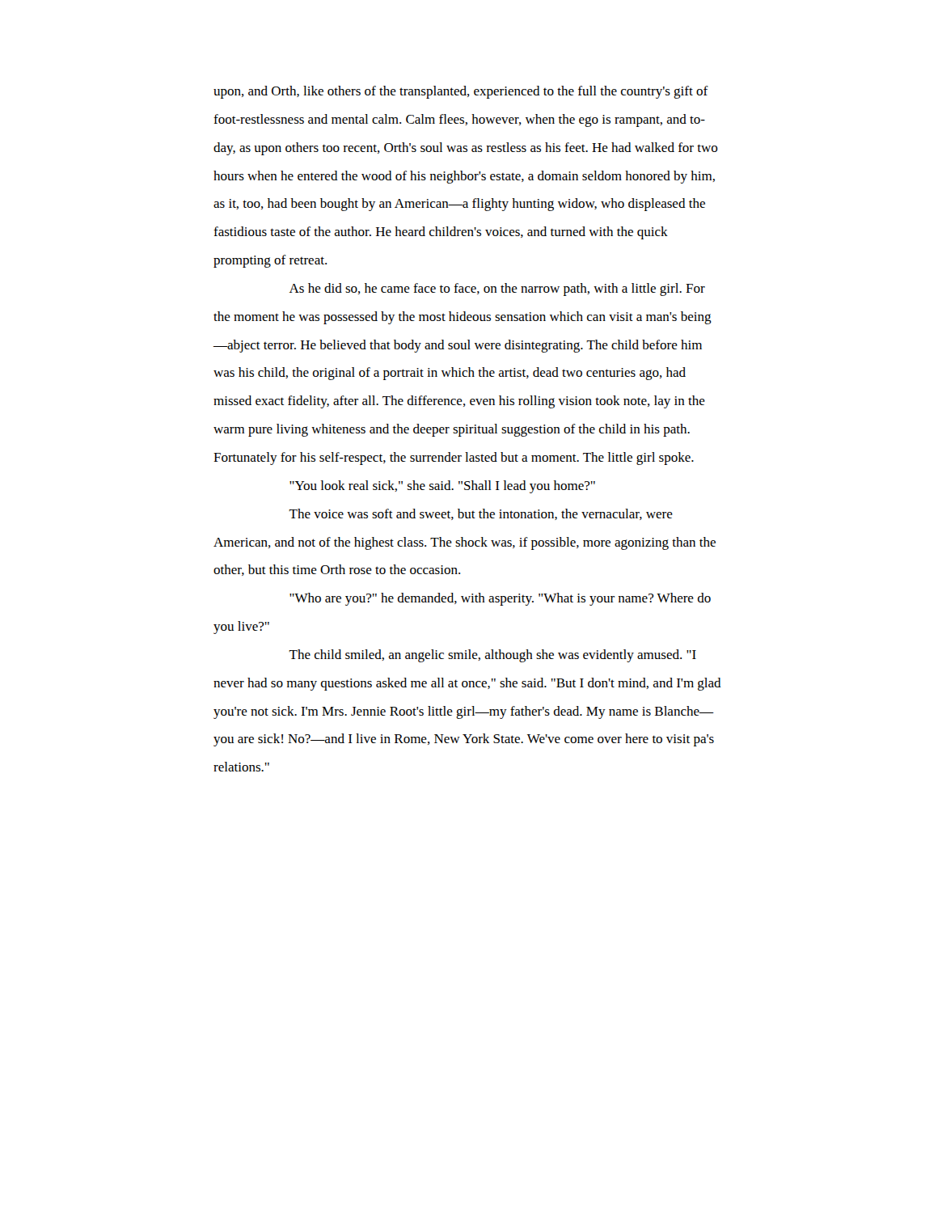upon, and Orth, like others of the transplanted, experienced to the full the country's gift of foot-restlessness and mental calm. Calm flees, however, when the ego is rampant, and to-day, as upon others too recent, Orth's soul was as restless as his feet. He had walked for two hours when he entered the wood of his neighbor's estate, a domain seldom honored by him, as it, too, had been bought by an American—a flighty hunting widow, who displeased the fastidious taste of the author. He heard children's voices, and turned with the quick prompting of retreat.
As he did so, he came face to face, on the narrow path, with a little girl. For the moment he was possessed by the most hideous sensation which can visit a man's being—abject terror. He believed that body and soul were disintegrating. The child before him was his child, the original of a portrait in which the artist, dead two centuries ago, had missed exact fidelity, after all. The difference, even his rolling vision took note, lay in the warm pure living whiteness and the deeper spiritual suggestion of the child in his path. Fortunately for his self-respect, the surrender lasted but a moment. The little girl spoke.
"You look real sick," she said. "Shall I lead you home?"
The voice was soft and sweet, but the intonation, the vernacular, were American, and not of the highest class. The shock was, if possible, more agonizing than the other, but this time Orth rose to the occasion.
"Who are you?" he demanded, with asperity. "What is your name? Where do you live?"
The child smiled, an angelic smile, although she was evidently amused. "I never had so many questions asked me all at once," she said. "But I don't mind, and I'm glad you're not sick. I'm Mrs. Jennie Root's little girl—my father's dead. My name is Blanche—you are sick! No?—and I live in Rome, New York State. We've come over here to visit pa's relations."